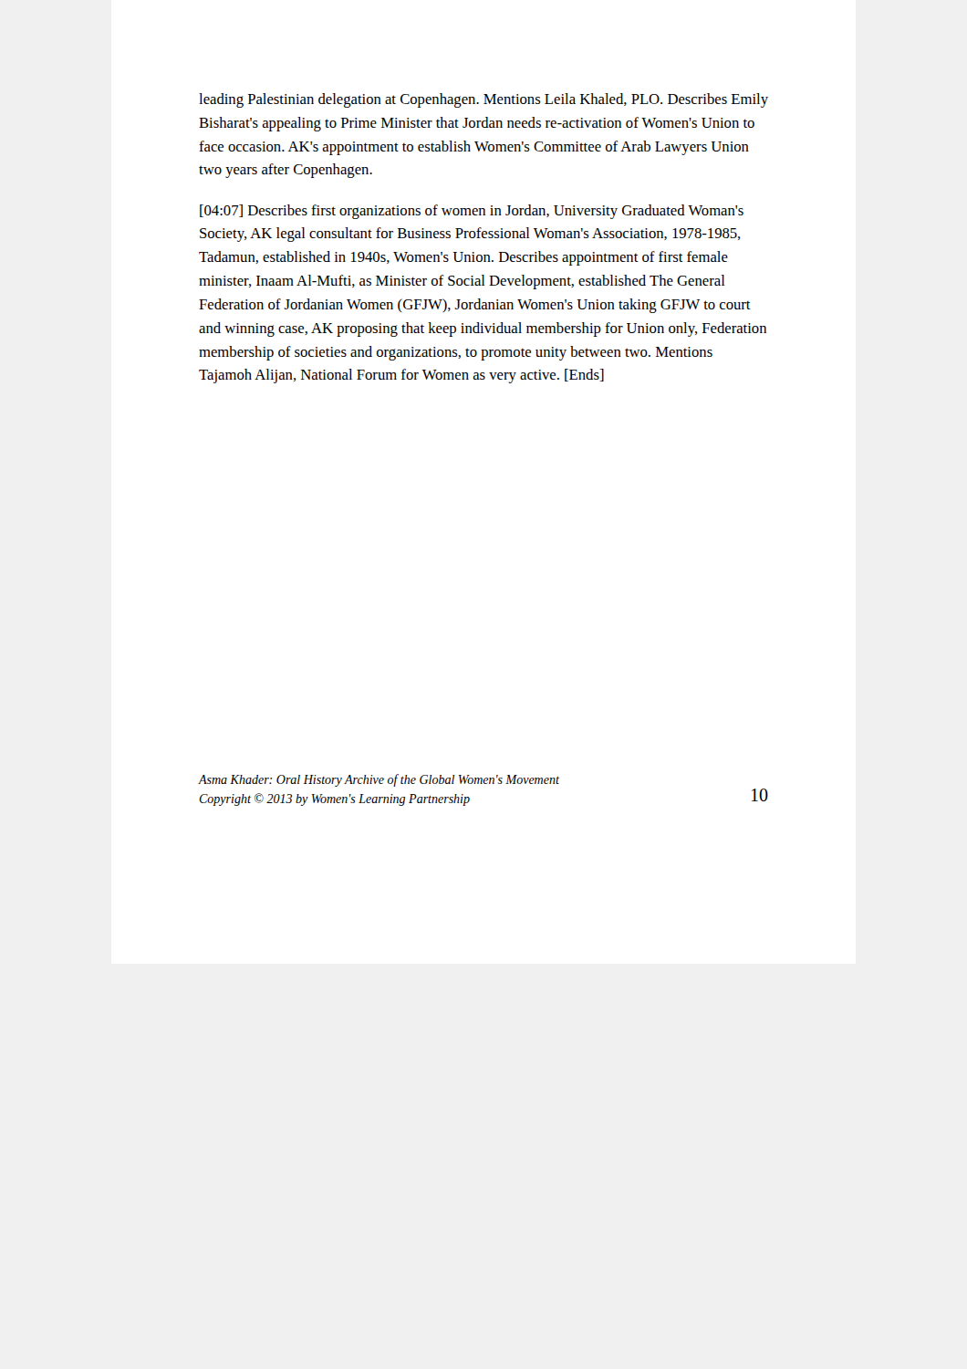leading Palestinian delegation at Copenhagen. Mentions Leila Khaled, PLO. Describes Emily Bisharat's appealing to Prime Minister that Jordan needs re-activation of Women's Union to face occasion. AK's appointment to establish Women's Committee of Arab Lawyers Union two years after Copenhagen.
[04:07] Describes first organizations of women in Jordan, University Graduated Woman's Society, AK legal consultant for Business Professional Woman's Association, 1978-1985, Tadamun, established in 1940s, Women's Union. Describes appointment of first female minister, Inaam Al-Mufti, as Minister of Social Development, established The General Federation of Jordanian Women (GFJW), Jordanian Women's Union taking GFJW to court and winning case, AK proposing that keep individual membership for Union only, Federation membership of societies and organizations, to promote unity between two. Mentions Tajamoh Alijan, National Forum for Women as very active. [Ends]
Asma Khader: Oral History Archive of the Global Women's Movement
Copyright © 2013 by Women's Learning Partnership
10